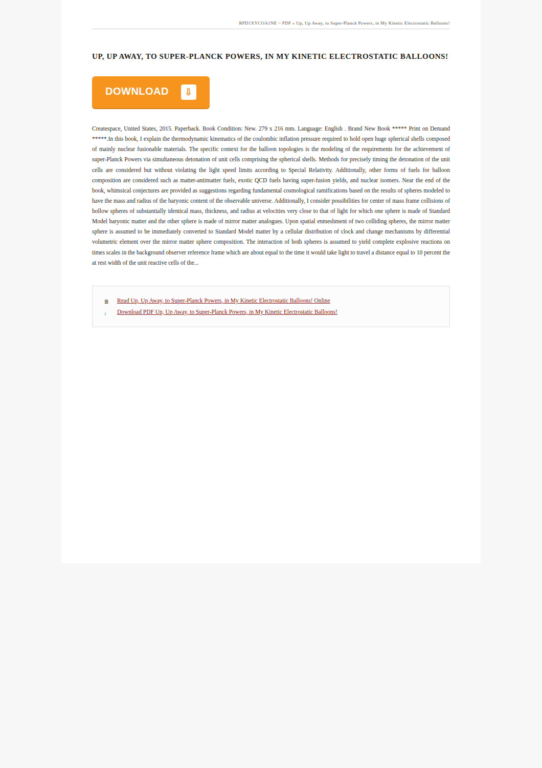RPD1XYCOA1NE ~ PDF » Up, Up Away, to Super-Planck Powers, in My Kinetic Electrostatic Balloons!
UP, UP AWAY, TO SUPER-PLANCK POWERS, IN MY KINETIC ELECTROSTATIC BALLOONS!
DOWNLOAD ⇩
Createspace, United States, 2015. Paperback. Book Condition: New. 279 x 216 mm. Language: English . Brand New Book ***** Print on Demand *****.In this book, I explain the thermodynamic kinematics of the coulombic inflation pressure required to hold open huge spherical shells composed of mainly nuclear fusionable materials. The specific context for the balloon topologies is the modeling of the requirements for the achievement of super-Planck Powers via simultaneous detonation of unit cells comprising the spherical shells. Methods for precisely timing the detonation of the unit cells are considered but without violating the light speed limits according to Special Relativity. Additionally, other forms of fuels for balloon composition are considered such as matter-antimatter fuels, exotic QCD fuels having super-fusion yields, and nuclear isomers. Near the end of the book, whimsical conjectures are provided as suggestions regarding fundamental cosmological ramifications based on the results of spheres modeled to have the mass and radius of the baryonic content of the observable universe. Additionally, I consider possibilities for center of mass frame collisions of hollow spheres of substantially identical mass, thickness, and radius at velocities very close to that of light for which one sphere is made of Standard Model baryonic matter and the other sphere is made of mirror matter analogues. Upon spatial enmeshment of two colliding spheres, the mirror matter sphere is assumed to be immediately converted to Standard Model matter by a cellular distribution of clock and change mechanisms by differential volumetric element over the mirror matter sphere composition. The interaction of both spheres is assumed to yield complete explosive reactions on times scales in the background observer reference frame which are about equal to the time it would take light to travel a distance equal to 10 percent the at rest width of the unit reactive cells of the...
Read Up, Up Away, to Super-Planck Powers, in My Kinetic Electrostatic Balloons! Online
Download PDF Up, Up Away, to Super-Planck Powers, in My Kinetic Electrostatic Balloons!